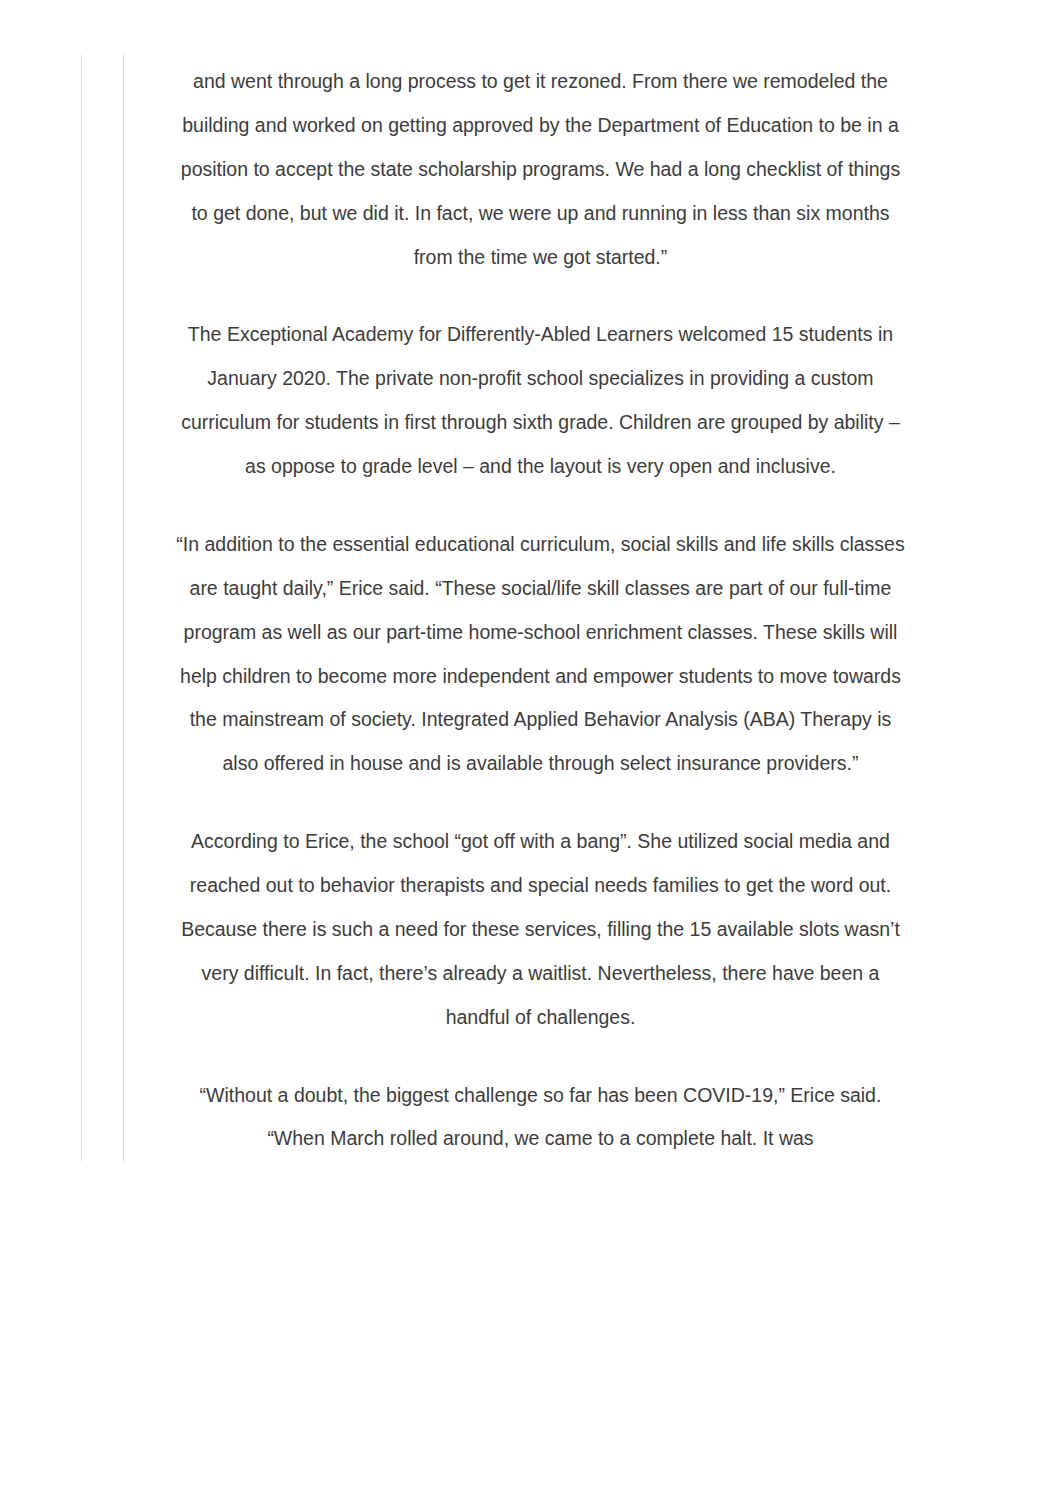and went through a long process to get it rezoned. From there we remodeled the building and worked on getting approved by the Department of Education to be in a position to accept the state scholarship programs. We had a long checklist of things to get done, but we did it. In fact, we were up and running in less than six months from the time we got started.”
The Exceptional Academy for Differently-Abled Learners welcomed 15 students in January 2020. The private non-profit school specializes in providing a custom curriculum for students in first through sixth grade. Children are grouped by ability – as oppose to grade level – and the layout is very open and inclusive.
“In addition to the essential educational curriculum, social skills and life skills classes are taught daily,” Erice said. “These social/life skill classes are part of our full-time program as well as our part-time home-school enrichment classes. These skills will help children to become more independent and empower students to move towards the mainstream of society. Integrated Applied Behavior Analysis (ABA) Therapy is also offered in house and is available through select insurance providers.”
According to Erice, the school “got off with a bang”. She utilized social media and reached out to behavior therapists and special needs families to get the word out. Because there is such a need for these services, filling the 15 available slots wasn’t very difficult. In fact, there’s already a waitlist. Nevertheless, there have been a handful of challenges.
“Without a doubt, the biggest challenge so far has been COVID-19,” Erice said. “When March rolled around, we came to a complete halt. It was